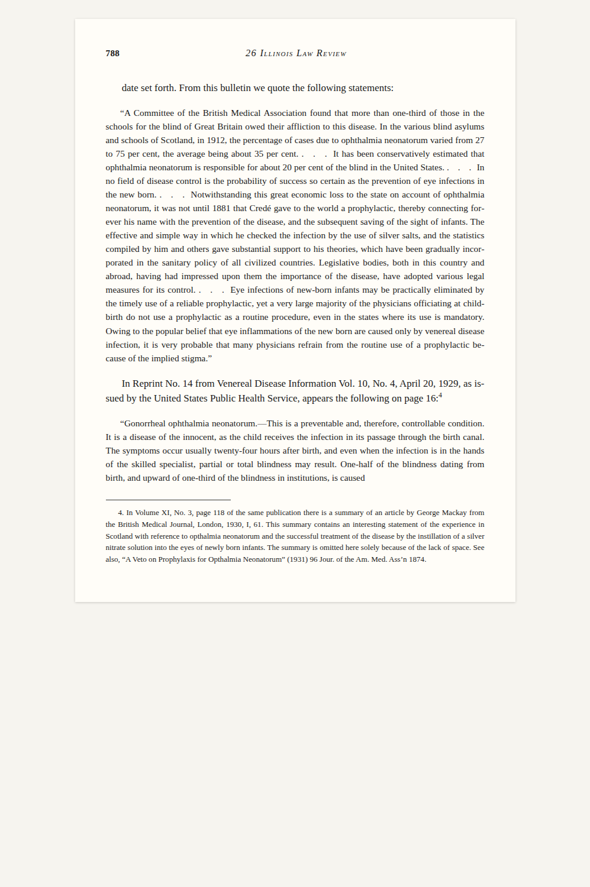788 26 Illinois Law Review
date set forth. From this bulletin we quote the following statements:
“A Committee of the British Medical Association found that more than one-third of those in the schools for the blind of Great Britain owed their affliction to this disease. In the various blind asylums and schools of Scotland, in 1912, the percentage of cases due to ophthalmia neonatorum varied from 27 to 75 per cent, the average being about 35 per cent. . . . It has been conservatively estimated that ophthalmia neonatorum is responsible for about 20 per cent of the blind in the United States. . . . In no field of disease control is the probability of success so certain as the prevention of eye infections in the new born. . . . Notwithstanding this great economic loss to the state on account of ophthalmia neonatorum, it was not until 1881 that Credé gave to the world a prophylactic, thereby connecting forever his name with the prevention of the disease, and the subsequent saving of the sight of infants. The effective and simple way in which he checked the infection by the use of silver salts, and the statistics compiled by him and others gave substantial support to his theories, which have been gradually incorporated in the sanitary policy of all civilized countries. Legislative bodies, both in this country and abroad, having had impressed upon them the importance of the disease, have adopted various legal measures for its control. . . . Eye infections of new-born infants may be practically eliminated by the timely use of a reliable prophylactic, yet a very large majority of the physicians officiating at childbirth do not use a prophylactic as a routine procedure, even in the states where its use is mandatory. Owing to the popular belief that eye inflammations of the new born are caused only by venereal disease infection, it is very probable that many physicians refrain from the routine use of a prophylactic because of the implied stigma.”
In Reprint No. 14 from Venereal Disease Information Vol. 10, No. 4, April 20, 1929, as issued by the United States Public Health Service, appears the following on page 16:4
“Gonorrheal ophthalmia neonatorum.—This is a preventable and, therefore, controllable condition. It is a disease of the innocent, as the child receives the infection in its passage through the birth canal. The symptoms occur usually twenty-four hours after birth, and even when the infection is in the hands of the skilled specialist, partial or total blindness may result. One-half of the blindness dating from birth, and upward of one-third of the blindness in institutions, is caused
4. In Volume XI, No. 3, page 118 of the same publication there is a summary of an article by George Mackay from the British Medical Journal, London, 1930, I, 61. This summary contains an interesting statement of the experience in Scotland with reference to opthalmia neonatorum and the successful treatment of the disease by the instillation of a silver nitrate solution into the eyes of newly born infants. The summary is omitted here solely because of the lack of space. See also, “A Veto on Prophylaxis for Opthalmia Neonatorum” (1931) 96 Jour. of the Am. Med. Ass’n 1874.